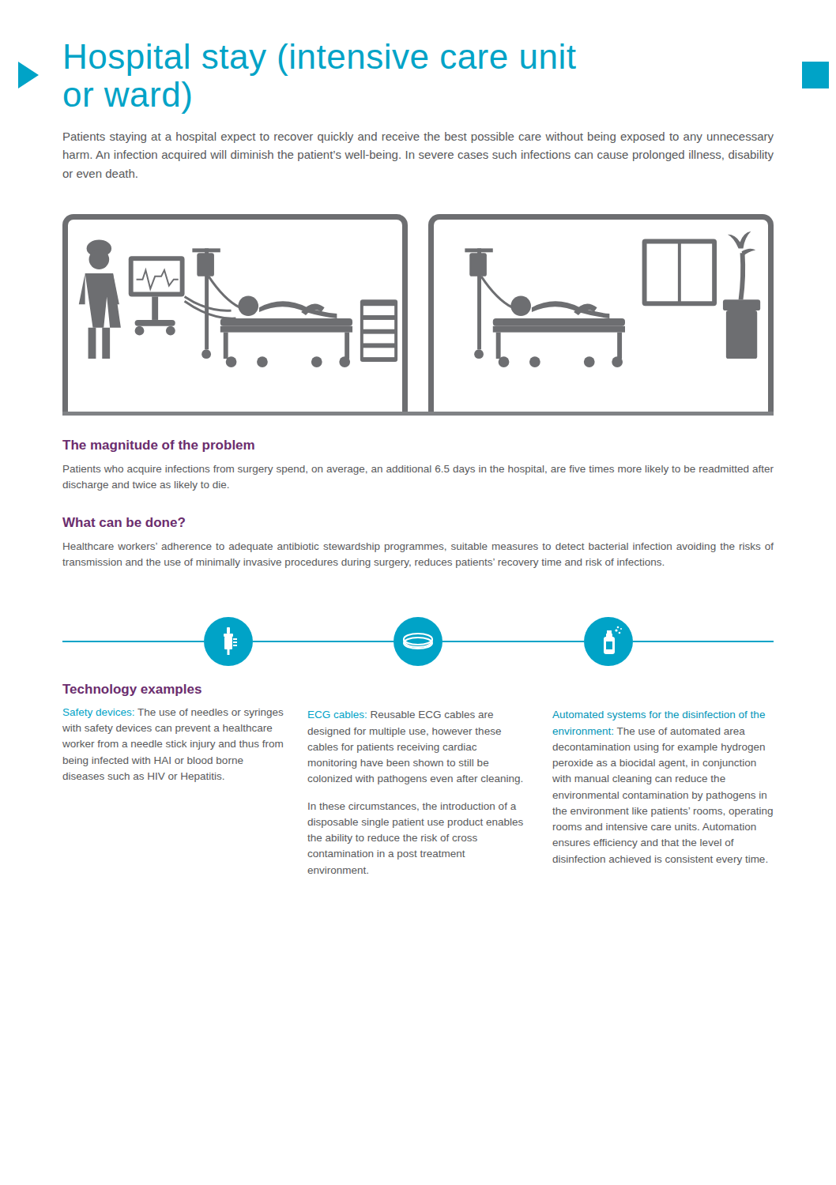Hospital stay (intensive care unit
or ward)
Patients staying at a hospital expect to recover quickly and receive the best possible care without being exposed to any unnecessary harm. An infection acquired will diminish the patient’s well-being. In severe cases such infections can cause prolonged illness, disability or even death.
The magnitude of the problem
Patients who acquire infections from surgery spend, on average, an additional 6.5 days in the hospital, are five times more likely to be readmitted after discharge and twice as likely to die.
What can be done?
Healthcare workers’ adherence to adequate antibiotic stewardship programmes, suitable measures to detect bacterial infection avoiding the risks of transmission and the use of minimally invasive procedures during surgery, reduces patients’ recovery time and risk of infections.
Technology examples
Safety devices: The use of needles or syringes with safety devices can prevent a healthcare worker from a needle stick injury and thus from being infected with HAI or blood borne diseases such as HIV or Hepatitis.
ECG cables: Reusable ECG cables are designed for multiple use, however these cables for patients receiving cardiac monitoring have been shown to still be colonized with pathogens even after cleaning.
In these circumstances, the introduction of a disposable single patient use product enables the ability to reduce the risk of cross contamination in a post treatment environment.
Automated systems for the disinfection of the environment: The use of automated area decontamination using for example hydrogen peroxide as a biocidal agent, in conjunction with manual cleaning can reduce the environmental contamination by pathogens in the environment like patients’ rooms, operating rooms and intensive care units. Automation ensures efficiency and that the level of disinfection achieved is consistent every time.